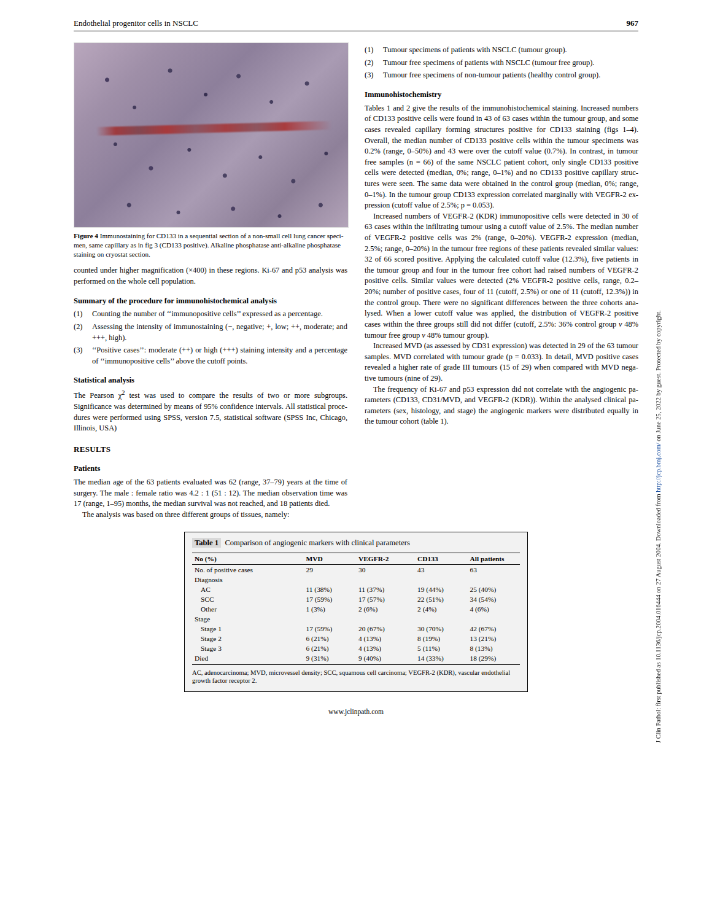J Clin Pathol: first published as 10.1136/jcp.2004.016444 on 27 August 2004. Downloaded from http://jcp.bmj.com/ on June 25, 2022 by guest. Protected by copyright.
Endothelial progenitor cells in NSCLC 967
Figure 4 Immunostaining for CD133 in a sequential section of a non-small cell lung cancer specimen, same capillary as in fig 3 (CD133 positive). Alkaline phosphatase anti-alkaline phosphatase staining on cryostat section.
counted under higher magnification (×400) in these regions. Ki-67 and p53 analysis was performed on the whole cell population.
Summary of the procedure for immunohistochemical analysis
Counting the number of ‘‘immunopositive cells’’ expressed as a percentage.
Assessing the intensity of immunostaining (−, negative; +, low; ++, moderate; and +++, high).
‘‘Positive cases’’: moderate (++) or high (+++) staining intensity and a percentage of ‘‘immunopositive cells’’ above the cutoff points.
Statistical analysis
The Pearson χ2 test was used to compare the results of two or more subgroups. Significance was determined by means of 95% confidence intervals. All statistical procedures were performed using SPSS, version 7.5, statistical software (SPSS Inc, Chicago, Illinois, USA)
RESULTS
Patients
The median age of the 63 patients evaluated was 62 (range, 37–79) years at the time of surgery. The male : female ratio was 4.2 : 1 (51 : 12). The median observation time was 17 (range, 1–95) months, the median survival was not reached, and 18 patients died.
The analysis was based on three different groups of tissues, namely:
Tumour specimens of patients with NSCLC (tumour group).
Tumour free specimens of patients with NSCLC (tumour free group).
Tumour free specimens of non-tumour patients (healthy control group).
Immunohistochemistry
Tables 1 and 2 give the results of the immunohistochemical staining. Increased numbers of CD133 positive cells were found in 43 of 63 cases within the tumour group, and some cases revealed capillary forming structures positive for CD133 staining (figs 1–4). Overall, the median number of CD133 positive cells within the tumour specimens was 0.2% (range, 0–50%) and 43 were over the cutoff value (0.7%). In contrast, in tumour free samples (n = 66) of the same NSCLC patient cohort, only single CD133 positive cells were detected (median, 0%; range, 0–1%) and no CD133 positive capillary structures were seen. The same data were obtained in the control group (median, 0%; range, 0–1%). In the tumour group CD133 expression correlated marginally with VEGFR-2 expression (cutoff value of 2.5%; p = 0.053).
Increased numbers of VEGFR-2 (KDR) immunopositive cells were detected in 30 of 63 cases within the infiltrating tumour using a cutoff value of 2.5%. The median number of VEGFR-2 positive cells was 2% (range, 0–20%). VEGFR-2 expression (median, 2.5%; range, 0–20%) in the tumour free regions of these patients revealed similar values: 32 of 66 scored positive. Applying the calculated cutoff value (12.3%), five patients in the tumour group and four in the tumour free cohort had raised numbers of VEGFR-2 positive cells. Similar values were detected (2% VEGFR-2 positive cells, range, 0.2–20%; number of positive cases, four of 11 (cutoff, 2.5%) or one of 11 (cutoff, 12.3%)) in the control group. There were no significant differences between the three cohorts analysed. When a lower cutoff value was applied, the distribution of VEGFR-2 positive cases within the three groups still did not differ (cutoff, 2.5%: 36% control group v 48% tumour free group v 48% tumour group).
Increased MVD (as assessed by CD31 expression) was detected in 29 of the 63 tumour samples. MVD correlated with tumour grade (p = 0.033). In detail, MVD positive cases revealed a higher rate of grade III tumours (15 of 29) when compared with MVD negative tumours (nine of 29).
The frequency of Ki-67 and p53 expression did not correlate with the angiogenic parameters (CD133, CD31/MVD, and VEGFR-2 (KDR)). Within the analysed clinical parameters (sex, histology, and stage) the angiogenic markers were distributed equally in the tumour cohort (table 1).
Table 1 Comparison of angiogenic markers with clinical parameters
| No (%) | MVD | VEGFR-2 | CD133 | All patients |
| --- | --- | --- | --- | --- |
| No. of positive cases | 29 | 30 | 43 | 63 |
| Diagnosis | | | | |
| AC | 11 (38%) | 11 (37%) | 19 (44%) | 25 (40%) |
| SCC | 17 (59%) | 17 (57%) | 22 (51%) | 34 (54%) |
| Other | 1 (3%) | 2 (6%) | 2 (4%) | 4 (6%) |
| Stage | | | | |
| Stage 1 | 17 (59%) | 20 (67%) | 30 (70%) | 42 (67%) |
| Stage 2 | 6 (21%) | 4 (13%) | 8 (19%) | 13 (21%) |
| Stage 3 | 6 (21%) | 4 (13%) | 5 (11%) | 8 (13%) |
| Died | 9 (31%) | 9 (40%) | 14 (33%) | 18 (29%) |
AC, adenocarcinoma; MVD, microvessel density; SCC, squamous cell carcinoma; VEGFR-2 (KDR), vascular endothelial growth factor receptor 2.
www.jclinpath.com